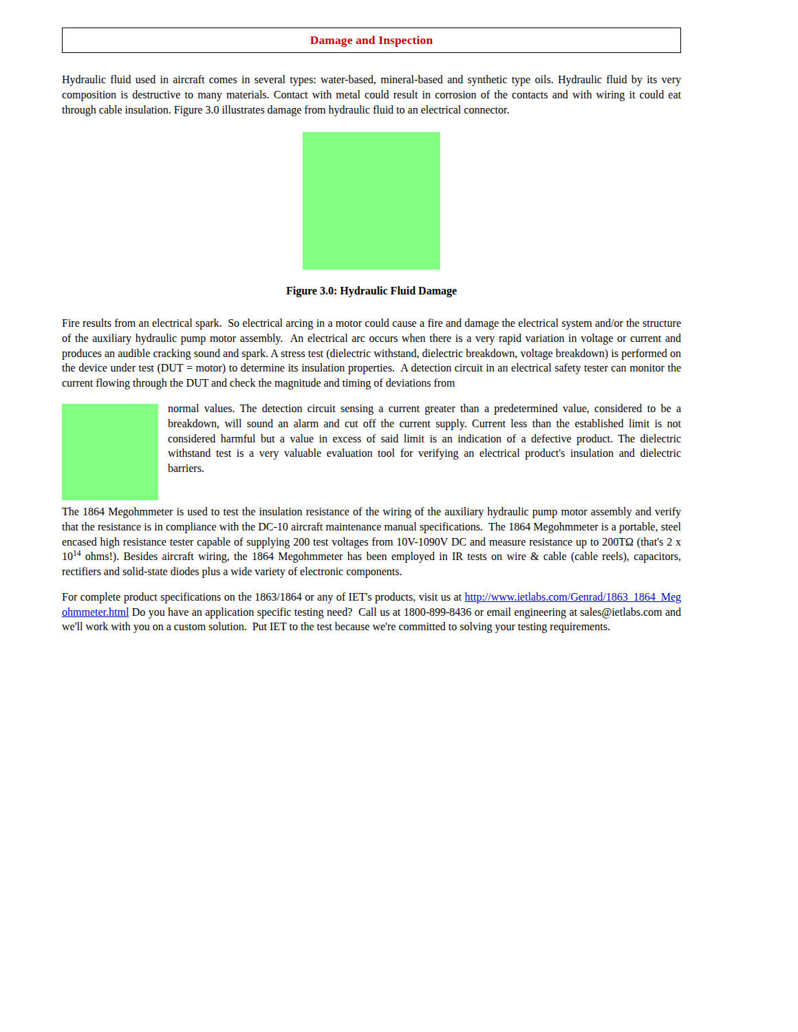Damage and Inspection
Hydraulic fluid used in aircraft comes in several types: water-based, mineral-based and synthetic type oils. Hydraulic fluid by its very composition is destructive to many materials. Contact with metal could result in corrosion of the contacts and with wiring it could eat through cable insulation. Figure 3.0 illustrates damage from hydraulic fluid to an electrical connector.
Figure 3.0: Hydraulic Fluid Damage
Fire results from an electrical spark. So electrical arcing in a motor could cause a fire and damage the electrical system and/or the structure of the auxiliary hydraulic pump motor assembly. An electrical arc occurs when there is a very rapid variation in voltage or current and produces an audible cracking sound and spark. A stress test (dielectric withstand, dielectric breakdown, voltage breakdown) is performed on the device under test (DUT = motor) to determine its insulation properties. A detection circuit in an electrical safety tester can monitor the current flowing through the DUT and check the magnitude and timing of deviations from
normal values. The detection circuit sensing a current greater than a predetermined value, considered to be a breakdown, will sound an alarm and cut off the current supply. Current less than the established limit is not considered harmful but a value in excess of said limit is an indication of a defective product. The dielectric withstand test is a very valuable evaluation tool for verifying an electrical product's insulation and dielectric barriers.
The 1864 Megohmmeter is used to test the insulation resistance of the wiring of the auxiliary hydraulic pump motor assembly and verify that the resistance is in compliance with the DC-10 aircraft maintenance manual specifications. The 1864 Megohmmeter is a portable, steel encased high resistance tester capable of supplying 200 test voltages from 10V-1090V DC and measure resistance up to 200TΩ (that's 2 x 1014 ohms!). Besides aircraft wiring, the 1864 Megohmmeter has been employed in IR tests on wire & cable (cable reels), capacitors, rectifiers and solid-state diodes plus a wide variety of electronic components.
For complete product specifications on the 1863/1864 or any of IET's products, visit us at http://www.ietlabs.com/Genrad/1863_1864_Megohmmeter.html Do you have an application specific testing need? Call us at 1800-899-8436 or email engineering at sales@ietlabs.com and we'll work with you on a custom solution. Put IET to the test because we're committed to solving your testing requirements.